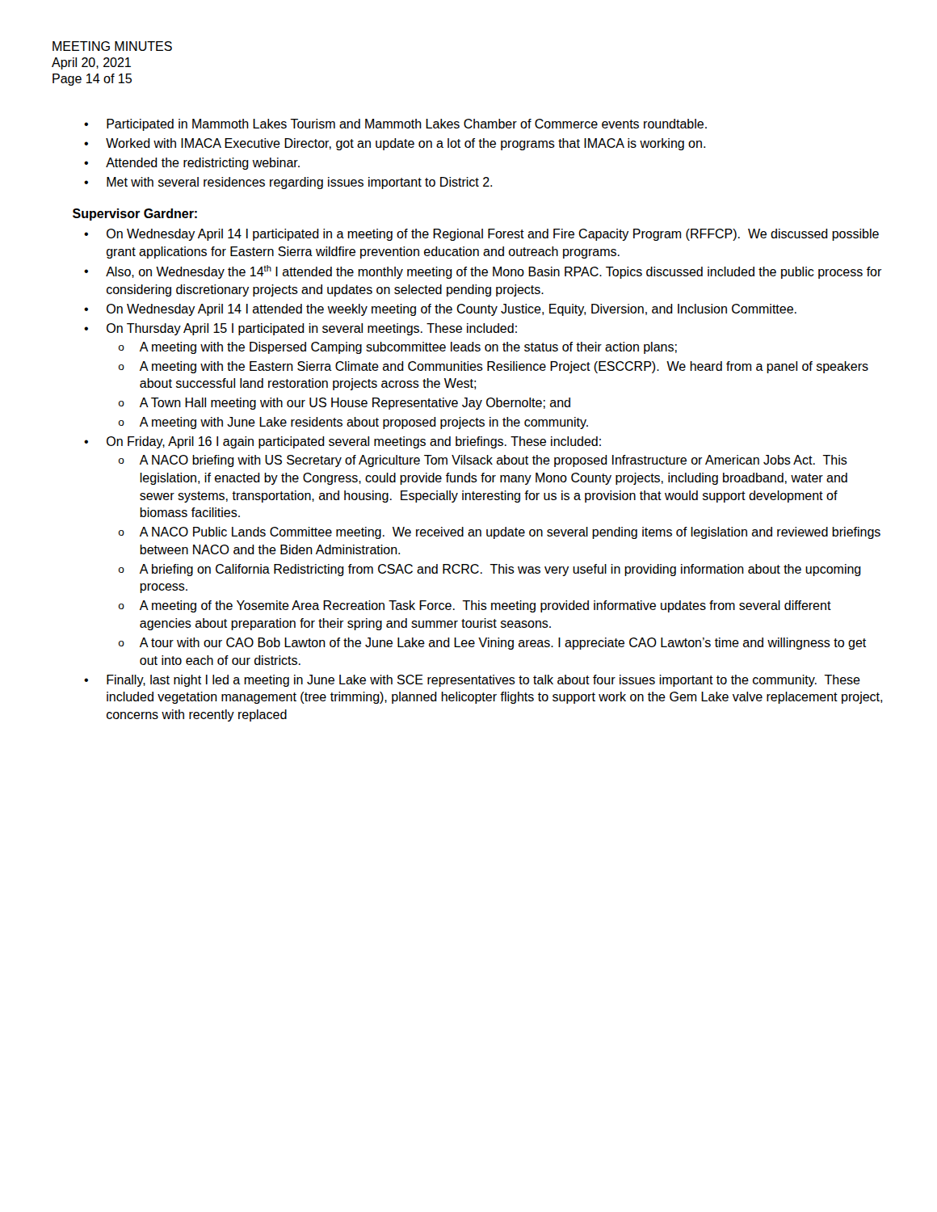MEETING MINUTES
April 20, 2021
Page 14 of 15
Participated in Mammoth Lakes Tourism and Mammoth Lakes Chamber of Commerce events roundtable.
Worked with IMACA Executive Director, got an update on a lot of the programs that IMACA is working on.
Attended the redistricting webinar.
Met with several residences regarding issues important to District 2.
Supervisor Gardner:
On Wednesday April 14 I participated in a meeting of the Regional Forest and Fire Capacity Program (RFFCP). We discussed possible grant applications for Eastern Sierra wildfire prevention education and outreach programs.
Also, on Wednesday the 14th I attended the monthly meeting of the Mono Basin RPAC. Topics discussed included the public process for considering discretionary projects and updates on selected pending projects.
On Wednesday April 14 I attended the weekly meeting of the County Justice, Equity, Diversion, and Inclusion Committee.
On Thursday April 15 I participated in several meetings. These included:
A meeting with the Dispersed Camping subcommittee leads on the status of their action plans;
A meeting with the Eastern Sierra Climate and Communities Resilience Project (ESCCRP). We heard from a panel of speakers about successful land restoration projects across the West;
A Town Hall meeting with our US House Representative Jay Obernolte; and
A meeting with June Lake residents about proposed projects in the community.
On Friday, April 16 I again participated several meetings and briefings. These included:
A NACO briefing with US Secretary of Agriculture Tom Vilsack about the proposed Infrastructure or American Jobs Act. This legislation, if enacted by the Congress, could provide funds for many Mono County projects, including broadband, water and sewer systems, transportation, and housing. Especially interesting for us is a provision that would support development of biomass facilities.
A NACO Public Lands Committee meeting. We received an update on several pending items of legislation and reviewed briefings between NACO and the Biden Administration.
A briefing on California Redistricting from CSAC and RCRC. This was very useful in providing information about the upcoming process.
A meeting of the Yosemite Area Recreation Task Force. This meeting provided informative updates from several different agencies about preparation for their spring and summer tourist seasons.
A tour with our CAO Bob Lawton of the June Lake and Lee Vining areas. I appreciate CAO Lawton’s time and willingness to get out into each of our districts.
Finally, last night I led a meeting in June Lake with SCE representatives to talk about four issues important to the community. These included vegetation management (tree trimming), planned helicopter flights to support work on the Gem Lake valve replacement project, concerns with recently replaced